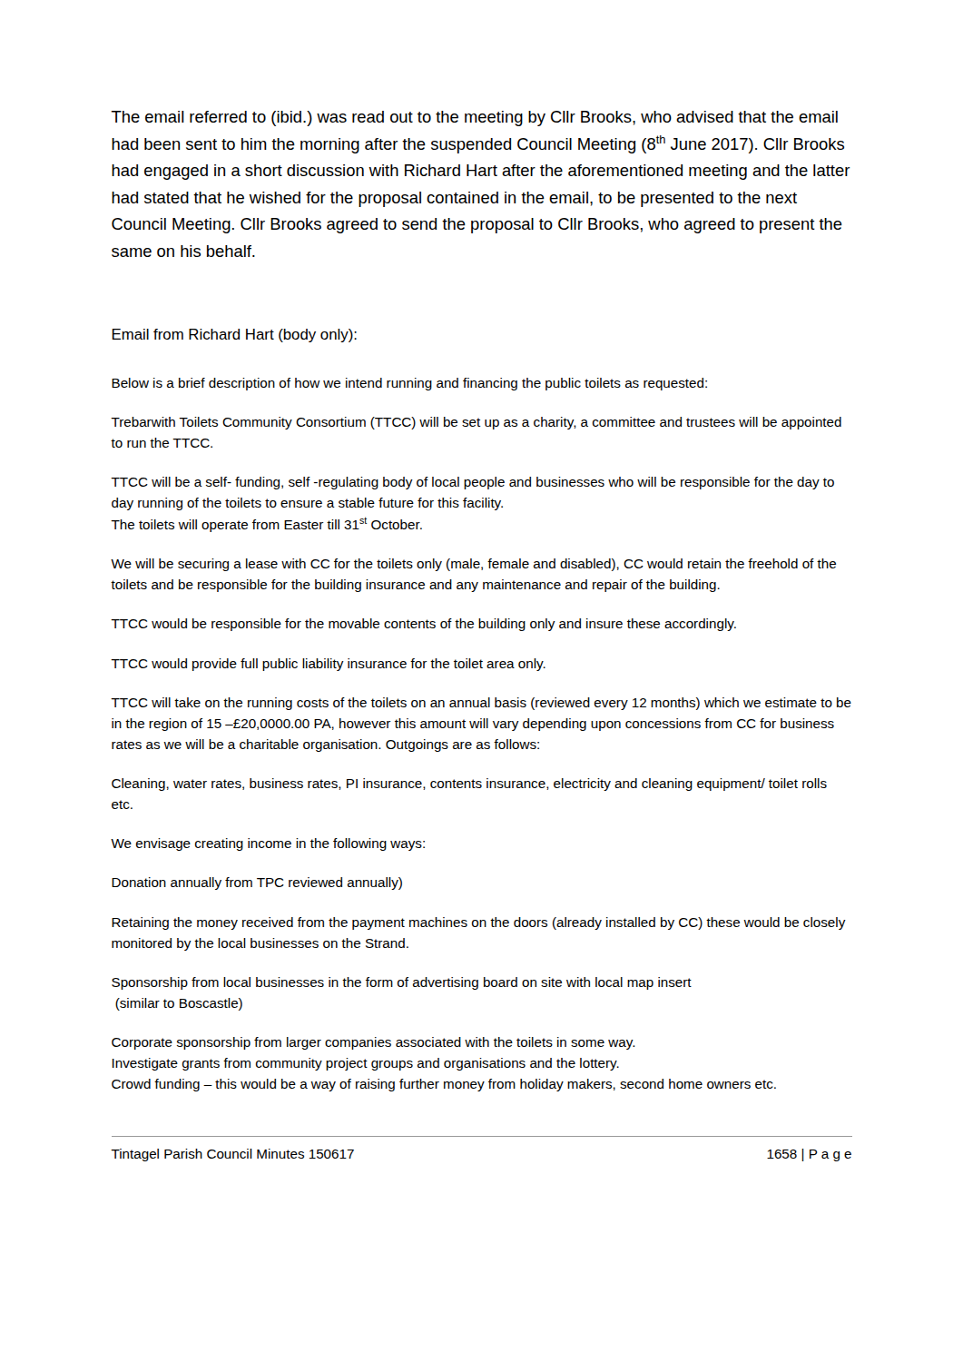The email referred to (ibid.) was read out to the meeting by Cllr Brooks, who advised that the email had been sent to him the morning after the suspended Council Meeting (8th June 2017). Cllr Brooks had engaged in a short discussion with Richard Hart after the aforementioned meeting and the latter had stated that he wished for the proposal contained in the email, to be presented to the next Council Meeting. Cllr Brooks agreed to send the proposal to Cllr Brooks, who agreed to present the same on his behalf.
Email from Richard Hart (body only):
Below is a brief description of how we intend running and financing the public toilets as requested:
Trebarwith Toilets Community Consortium (TTCC) will be set up as a charity, a committee and trustees will be appointed to run the TTCC.
TTCC will be a self- funding, self -regulating body of local people and businesses who will be responsible for the day to day running of the toilets to ensure a stable future for this facility.
The toilets will operate from Easter till 31st October.
We will be securing a lease with CC for the toilets only (male, female and disabled), CC would retain the freehold of the toilets and be responsible for the building insurance and any maintenance and repair of the building.
TTCC would be responsible for the movable contents of the building only and insure these accordingly.
TTCC would provide full public liability insurance for the toilet area only.
TTCC will take on the running costs of the toilets on an annual basis (reviewed every 12 months) which we estimate to be in the region of 15 –£20,0000.00 PA, however this amount will vary depending upon concessions from CC for business rates as we will be a charitable organisation. Outgoings are as follows:
Cleaning, water rates, business rates, PI insurance, contents insurance, electricity and cleaning equipment/ toilet rolls etc.
We envisage creating income in the following ways:
Donation annually from TPC reviewed annually)
Retaining the money received from the payment machines on the doors (already installed by CC) these would be closely monitored by the local businesses on the Strand.
Sponsorship from local businesses in the form of advertising board on site with local map insert
(similar to Boscastle)
Corporate sponsorship from larger companies associated with the toilets in some way.
Investigate grants from community project groups and organisations and the lottery.
Crowd funding – this would be a way of raising further money from holiday makers, second home owners etc.
Tintagel Parish Council Minutes 150617 1658 | P a g e